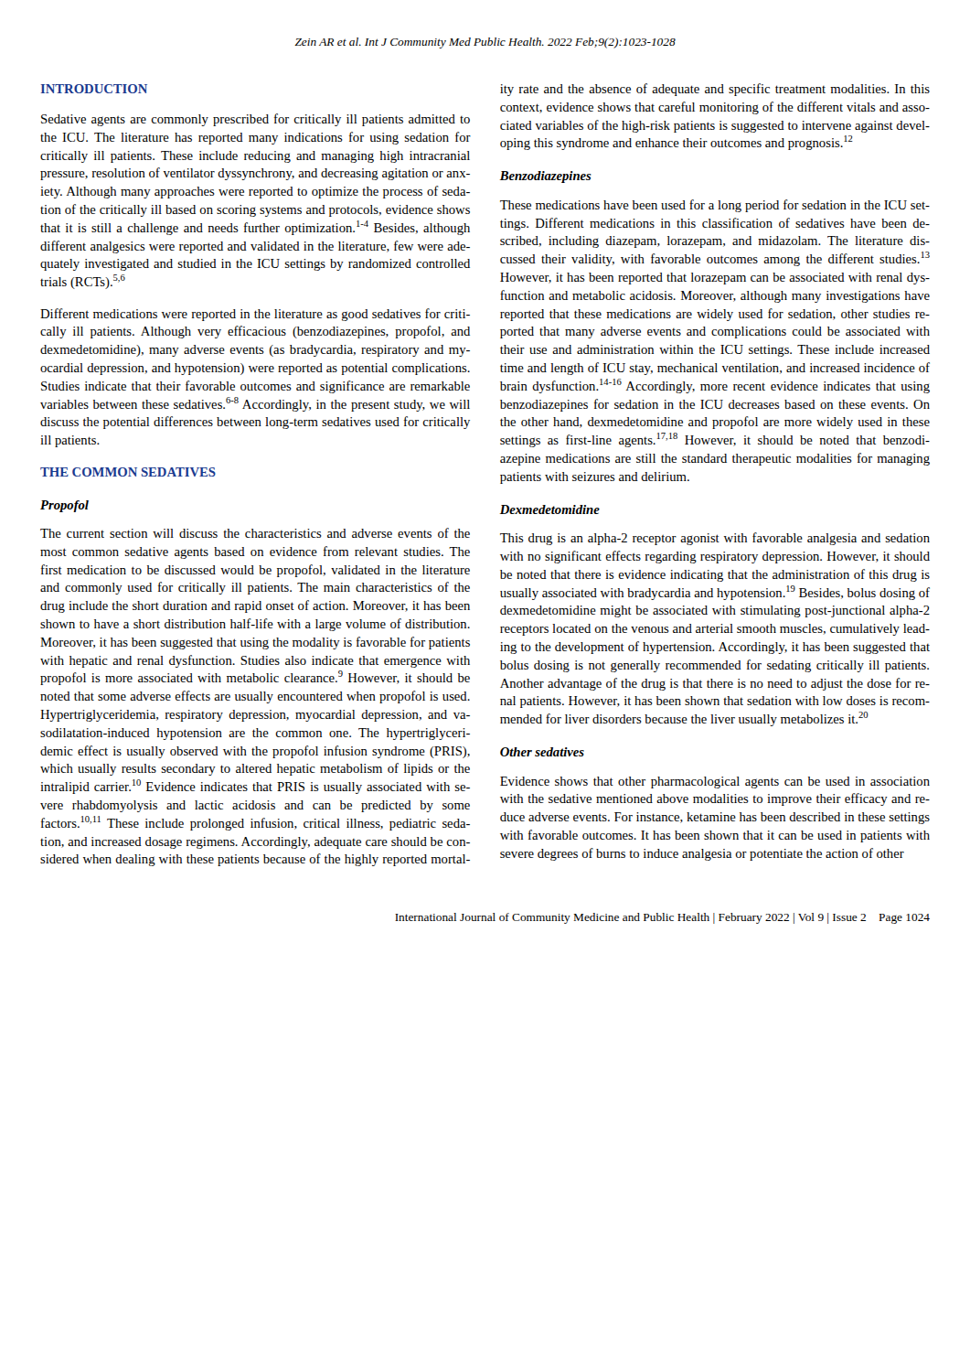Zein AR et al. Int J Community Med Public Health. 2022 Feb;9(2):1023-1028
INTRODUCTION
Sedative agents are commonly prescribed for critically ill patients admitted to the ICU. The literature has reported many indications for using sedation for critically ill patients. These include reducing and managing high intracranial pressure, resolution of ventilator dyssynchrony, and decreasing agitation or anxiety. Although many approaches were reported to optimize the process of sedation of the critically ill based on scoring systems and protocols, evidence shows that it is still a challenge and needs further optimization.1-4 Besides, although different analgesics were reported and validated in the literature, few were adequately investigated and studied in the ICU settings by randomized controlled trials (RCTs).5,6
Different medications were reported in the literature as good sedatives for critically ill patients. Although very efficacious (benzodiazepines, propofol, and dexmedetomidine), many adverse events (as bradycardia, respiratory and myocardial depression, and hypotension) were reported as potential complications. Studies indicate that their favorable outcomes and significance are remarkable variables between these sedatives.6-8 Accordingly, in the present study, we will discuss the potential differences between long-term sedatives used for critically ill patients.
THE COMMON SEDATIVES
Propofol
The current section will discuss the characteristics and adverse events of the most common sedative agents based on evidence from relevant studies. The first medication to be discussed would be propofol, validated in the literature and commonly used for critically ill patients. The main characteristics of the drug include the short duration and rapid onset of action. Moreover, it has been shown to have a short distribution half-life with a large volume of distribution. Moreover, it has been suggested that using the modality is favorable for patients with hepatic and renal dysfunction. Studies also indicate that emergence with propofol is more associated with metabolic clearance.9 However, it should be noted that some adverse effects are usually encountered when propofol is used. Hypertriglyceridemia, respiratory depression, myocardial depression, and vasodilatation-induced hypotension are the common one. The hypertriglyceridemic effect is usually observed with the propofol infusion syndrome (PRIS), which usually results secondary to altered hepatic metabolism of lipids or the intralipid carrier.10 Evidence indicates that PRIS is usually associated with severe rhabdomyolysis and lactic acidosis and can be predicted by some factors.10,11 These include prolonged infusion, critical illness, pediatric sedation, and increased dosage regimens. Accordingly, adequate care should be considered when dealing with these patients because of the highly reported mortality rate and the absence of adequate and specific treatment modalities. In this context, evidence shows that careful monitoring of the different vitals and associated variables of the high-risk patients is suggested to intervene against developing this syndrome and enhance their outcomes and prognosis.12
Benzodiazepines
These medications have been used for a long period for sedation in the ICU settings. Different medications in this classification of sedatives have been described, including diazepam, lorazepam, and midazolam. The literature discussed their validity, with favorable outcomes among the different studies.13 However, it has been reported that lorazepam can be associated with renal dysfunction and metabolic acidosis. Moreover, although many investigations have reported that these medications are widely used for sedation, other studies reported that many adverse events and complications could be associated with their use and administration within the ICU settings. These include increased time and length of ICU stay, mechanical ventilation, and increased incidence of brain dysfunction.14-16 Accordingly, more recent evidence indicates that using benzodiazepines for sedation in the ICU decreases based on these events. On the other hand, dexmedetomidine and propofol are more widely used in these settings as first-line agents.17,18 However, it should be noted that benzodiazepine medications are still the standard therapeutic modalities for managing patients with seizures and delirium.
Dexmedetomidine
This drug is an alpha-2 receptor agonist with favorable analgesia and sedation with no significant effects regarding respiratory depression. However, it should be noted that there is evidence indicating that the administration of this drug is usually associated with bradycardia and hypotension.19 Besides, bolus dosing of dexmedetomidine might be associated with stimulating post-junctional alpha-2 receptors located on the venous and arterial smooth muscles, cumulatively leading to the development of hypertension. Accordingly, it has been suggested that bolus dosing is not generally recommended for sedating critically ill patients. Another advantage of the drug is that there is no need to adjust the dose for renal patients. However, it has been shown that sedation with low doses is recommended for liver disorders because the liver usually metabolizes it.20
Other sedatives
Evidence shows that other pharmacological agents can be used in association with the sedative mentioned above modalities to improve their efficacy and reduce adverse events. For instance, ketamine has been described in these settings with favorable outcomes. It has been shown that it can be used in patients with severe degrees of burns to induce analgesia or potentiate the action of other
International Journal of Community Medicine and Public Health | February 2022 | Vol 9 | Issue 2 Page 1024